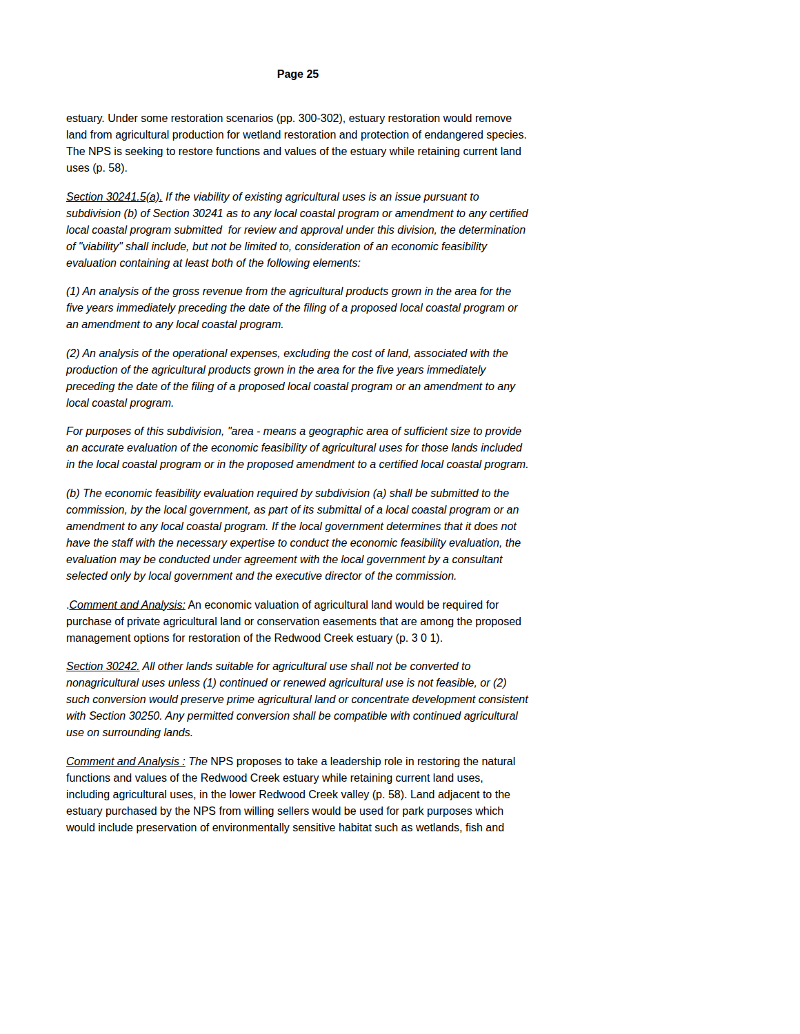Page 25
estuary. Under some restoration scenarios (pp. 300-302), estuary restoration would remove land from agricultural production for wetland restoration and protection of endangered species. The NPS is seeking to restore functions and values of the estuary while retaining current land uses (p. 58).
Section 30241.5(a). If the viability of existing agricultural uses is an issue pursuant to subdivision (b) of Section 30241 as to any local coastal program or amendment to any certified local coastal program submitted for review and approval under this division, the determination of "viability" shall include, but not be limited to, consideration of an economic feasibility evaluation containing at least both of the following elements:
(1) An analysis of the gross revenue from the agricultural products grown in the area for the five years immediately preceding the date of the filing of a proposed local coastal program or an amendment to any local coastal program.
(2) An analysis of the operational expenses, excluding the cost of land, associated with the production of the agricultural products grown in the area for the five years immediately preceding the date of the filing of a proposed local coastal program or an amendment to any local coastal program.
For purposes of this subdivision, "area - means a geographic area of sufficient size to provide an accurate evaluation of the economic feasibility of agricultural uses for those lands included in the local coastal program or in the proposed amendment to a certified local coastal program.
(b) The economic feasibility evaluation required by subdivision (a) shall be submitted to the commission, by the local government, as part of its submittal of a local coastal program or an amendment to any local coastal program. If the local government determines that it does not have the staff with the necessary expertise to conduct the economic feasibility evaluation, the evaluation may be conducted under agreement with the local government by a consultant selected only by local government and the executive director of the commission.
.Comment and Analysis: An economic valuation of agricultural land would be required for purchase of private agricultural land or conservation easements that are among the proposed management options for restoration of the Redwood Creek estuary (p. 3 0 1).
Section 30242. All other lands suitable for agricultural use shall not be converted to nonagricultural uses unless (1) continued or renewed agricultural use is not feasible, or (2) such conversion would preserve prime agricultural land or concentrate development consistent with Section 30250. Any permitted conversion shall be compatible with continued agricultural use on surrounding lands.
Comment and Analysis : The NPS proposes to take a leadership role in restoring the natural functions and values of the Redwood Creek estuary while retaining current land uses, including agricultural uses, in the lower Redwood Creek valley (p. 58). Land adjacent to the estuary purchased by the NPS from willing sellers would be used for park purposes which would include preservation of environmentally sensitive habitat such as wetlands, fish and